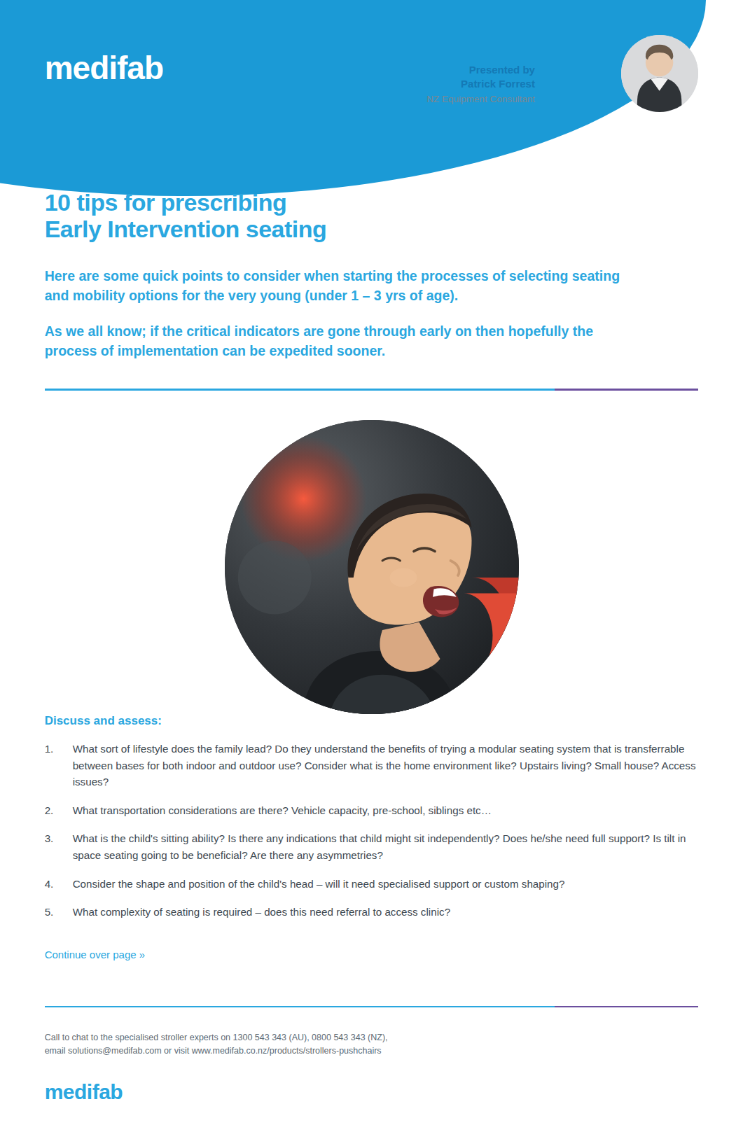medifab
Presented by
Patrick Forrest
NZ Equipment Consultant
10 tips for prescribing
Early Intervention seating
Here are some quick points to consider when starting the processes of selecting seating and mobility options for the very young (under 1 – 3 yrs of age).
As we all know; if the critical indicators are gone through early on then hopefully the process of implementation can be expedited sooner.
Discuss and assess:
What sort of lifestyle does the family lead? Do they understand the benefits of trying a modular seating system that is transferrable between bases for both indoor and outdoor use? Consider what is the home environment like? Upstairs living? Small house? Access issues?
What transportation considerations are there? Vehicle capacity, pre-school, siblings etc…
What is the child's sitting ability? Is there any indications that child might sit independently? Does he/she need full support? Is tilt in space seating going to be beneficial? Are there any asymmetries?
Consider the shape and position of the child's head – will it need specialised support or custom shaping?
What complexity of seating is required – does this need referral to access clinic?
Continue over page »
Call to chat to the specialised stroller experts on 1300 543 343 (AU), 0800 543 343 (NZ),
email solutions@medifab.com or visit www.medifab.co.nz/products/strollers-pushchairs
medifab